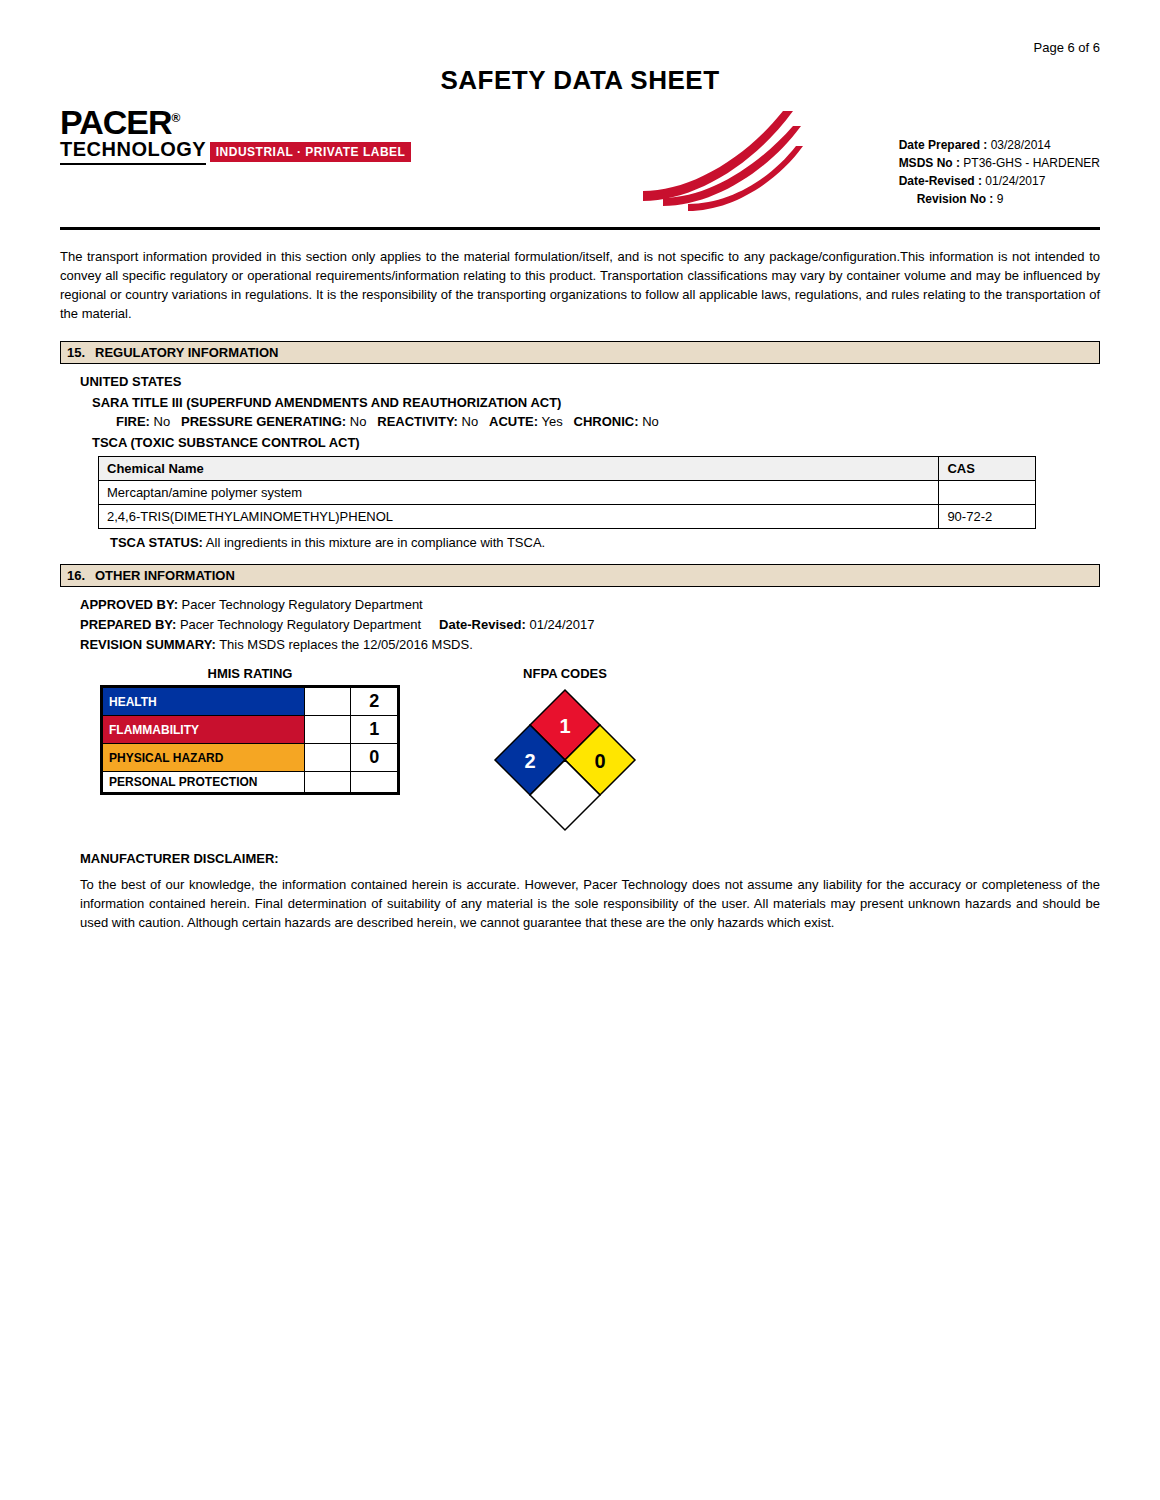Page 6 of 6
SAFETY DATA SHEET
PACER®
TECHNOLOGY
INDUSTRIAL · PRIVATE LABEL
Date Prepared : 03/28/2014
MSDS No : PT36-GHS - HARDENER
Date-Revised : 01/24/2017
Revision No : 9
The transport information provided in this section only applies to the material formulation/itself, and is not specific to any package/configuration.This information is not intended to convey all specific regulatory or operational requirements/information relating to this product. Transportation classifications may vary by container volume and may be influenced by regional or country variations in regulations. It is the responsibility of the transporting organizations to follow all applicable laws, regulations, and rules relating to the transportation of the material.
15. REGULATORY INFORMATION
UNITED STATES
SARA TITLE III (SUPERFUND AMENDMENTS AND REAUTHORIZATION ACT)
FIRE: No PRESSURE GENERATING: No REACTIVITY: No ACUTE: Yes CHRONIC: No
TSCA (TOXIC SUBSTANCE CONTROL ACT)
| Chemical Name | CAS |
| --- | --- |
| Mercaptan/amine polymer system | |
| 2,4,6-TRIS(DIMETHYLAMINOMETHYL)PHENOL | 90-72-2 |
TSCA STATUS: All ingredients in this mixture are in compliance with TSCA.
16. OTHER INFORMATION
APPROVED BY: Pacer Technology Regulatory Department
PREPARED BY: Pacer Technology Regulatory Department Date-Revised: 01/24/2017
REVISION SUMMARY: This MSDS replaces the 12/05/2016 MSDS.
HMIS RATING
| HEALTH | | 2 |
| FLAMMABILITY | | 1 |
| PHYSICAL HAZARD | | 0 |
| PERSONAL PROTECTION | | |
NFPA CODES
1 2 0
MANUFACTURER DISCLAIMER:
To the best of our knowledge, the information contained herein is accurate. However, Pacer Technology does not assume any liability for the accuracy or completeness of the information contained herein. Final determination of suitability of any material is the sole responsibility of the user. All materials may present unknown hazards and should be used with caution. Although certain hazards are described herein, we cannot guarantee that these are the only hazards which exist.